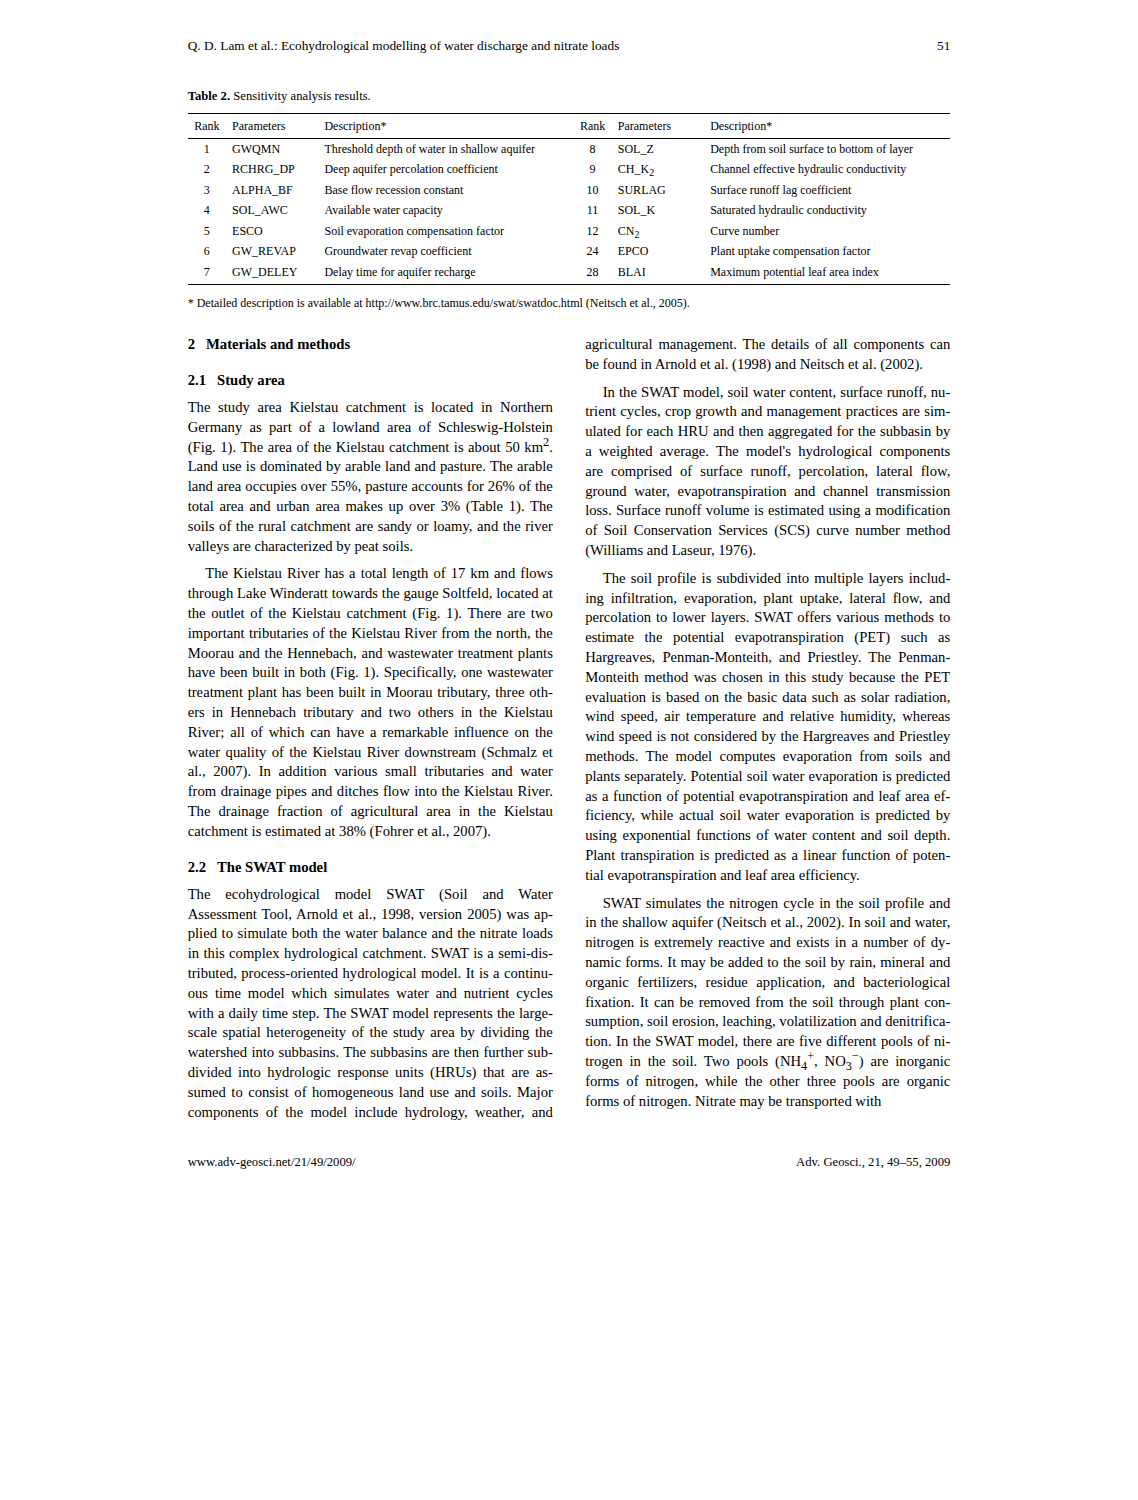Q. D. Lam et al.: Ecohydrological modelling of water discharge and nitrate loads 51
Table 2. Sensitivity analysis results.
| Rank | Parameters | Description* | Rank | Parameters | Description* |
| --- | --- | --- | --- | --- | --- |
| 1 | GWQMN | Threshold depth of water in shallow aquifer | 8 | SOL_Z | Depth from soil surface to bottom of layer |
| 2 | RCHRG_DP | Deep aquifer percolation coefficient | 9 | CH_K 2 | Channel effective hydraulic conductivity |
| 3 | ALPHA_BF | Base flow recession constant | 10 | SURLAG | Surface runoff lag coefficient |
| 4 | SOL_AWC | Available water capacity | 11 | SOL_K | Saturated hydraulic conductivity |
| 5 | ESCO | Soil evaporation compensation factor | 12 | CN 2 | Curve number |
| 6 | GW_REVAP | Groundwater revap coefficient | 24 | EPCO | Plant uptake compensation factor |
| 7 | GW_DELEY | Delay time for aquifer recharge | 28 | BLAI | Maximum potential leaf area index |
* Detailed description is available at http://www.brc.tamus.edu/swat/swatdoc.html (Neitsch et al., 2005).
2 Materials and methods
2.1 Study area
The study area Kielstau catchment is located in Northern Germany as part of a lowland area of Schleswig-Holstein (Fig. 1). The area of the Kielstau catchment is about 50 km2. Land use is dominated by arable land and pasture. The arable land area occupies over 55%, pasture accounts for 26% of the total area and urban area makes up over 3% (Table 1). The soils of the rural catchment are sandy or loamy, and the river valleys are characterized by peat soils.
The Kielstau River has a total length of 17 km and flows through Lake Winderatt towards the gauge Soltfeld, located at the outlet of the Kielstau catchment (Fig. 1). There are two important tributaries of the Kielstau River from the north, the Moorau and the Hennebach, and wastewater treatment plants have been built in both (Fig. 1). Specifically, one wastewater treatment plant has been built in Moorau tributary, three others in Hennebach tributary and two others in the Kielstau River; all of which can have a remarkable influence on the water quality of the Kielstau River downstream (Schmalz et al., 2007). In addition various small tributaries and water from drainage pipes and ditches flow into the Kielstau River. The drainage fraction of agricultural area in the Kielstau catchment is estimated at 38% (Fohrer et al., 2007).
2.2 The SWAT model
The ecohydrological model SWAT (Soil and Water Assessment Tool, Arnold et al., 1998, version 2005) was applied to simulate both the water balance and the nitrate loads in this complex hydrological catchment. SWAT is a semi-distributed, process-oriented hydrological model. It is a continuous time model which simulates water and nutrient cycles with a daily time step. The SWAT model represents the large-scale spatial heterogeneity of the study area by dividing the watershed into subbasins. The subbasins are then further subdivided into hydrologic response units (HRUs) that are assumed to consist of homogeneous land use and soils. Major components of the model include hydrology, weather, and agricultural management. The details of all components can be found in Arnold et al. (1998) and Neitsch et al. (2002).
In the SWAT model, soil water content, surface runoff, nutrient cycles, crop growth and management practices are simulated for each HRU and then aggregated for the subbasin by a weighted average. The model's hydrological components are comprised of surface runoff, percolation, lateral flow, ground water, evapotranspiration and channel transmission loss. Surface runoff volume is estimated using a modification of Soil Conservation Services (SCS) curve number method (Williams and Laseur, 1976).
The soil profile is subdivided into multiple layers including infiltration, evaporation, plant uptake, lateral flow, and percolation to lower layers. SWAT offers various methods to estimate the potential evapotranspiration (PET) such as Hargreaves, Penman-Monteith, and Priestley. The Penman-Monteith method was chosen in this study because the PET evaluation is based on the basic data such as solar radiation, wind speed, air temperature and relative humidity, whereas wind speed is not considered by the Hargreaves and Priestley methods. The model computes evaporation from soils and plants separately. Potential soil water evaporation is predicted as a function of potential evapotranspiration and leaf area efficiency, while actual soil water evaporation is predicted by using exponential functions of water content and soil depth. Plant transpiration is predicted as a linear function of potential evapotranspiration and leaf area efficiency.
SWAT simulates the nitrogen cycle in the soil profile and in the shallow aquifer (Neitsch et al., 2002). In soil and water, nitrogen is extremely reactive and exists in a number of dynamic forms. It may be added to the soil by rain, mineral and organic fertilizers, residue application, and bacteriological fixation. It can be removed from the soil through plant consumption, soil erosion, leaching, volatilization and denitrification. In the SWAT model, there are five different pools of nitrogen in the soil. Two pools (NH4+, NO3−) are inorganic forms of nitrogen, while the other three pools are organic forms of nitrogen. Nitrate may be transported with
www.adv-geosci.net/21/49/2009/ Adv. Geosci., 21, 49–55, 2009